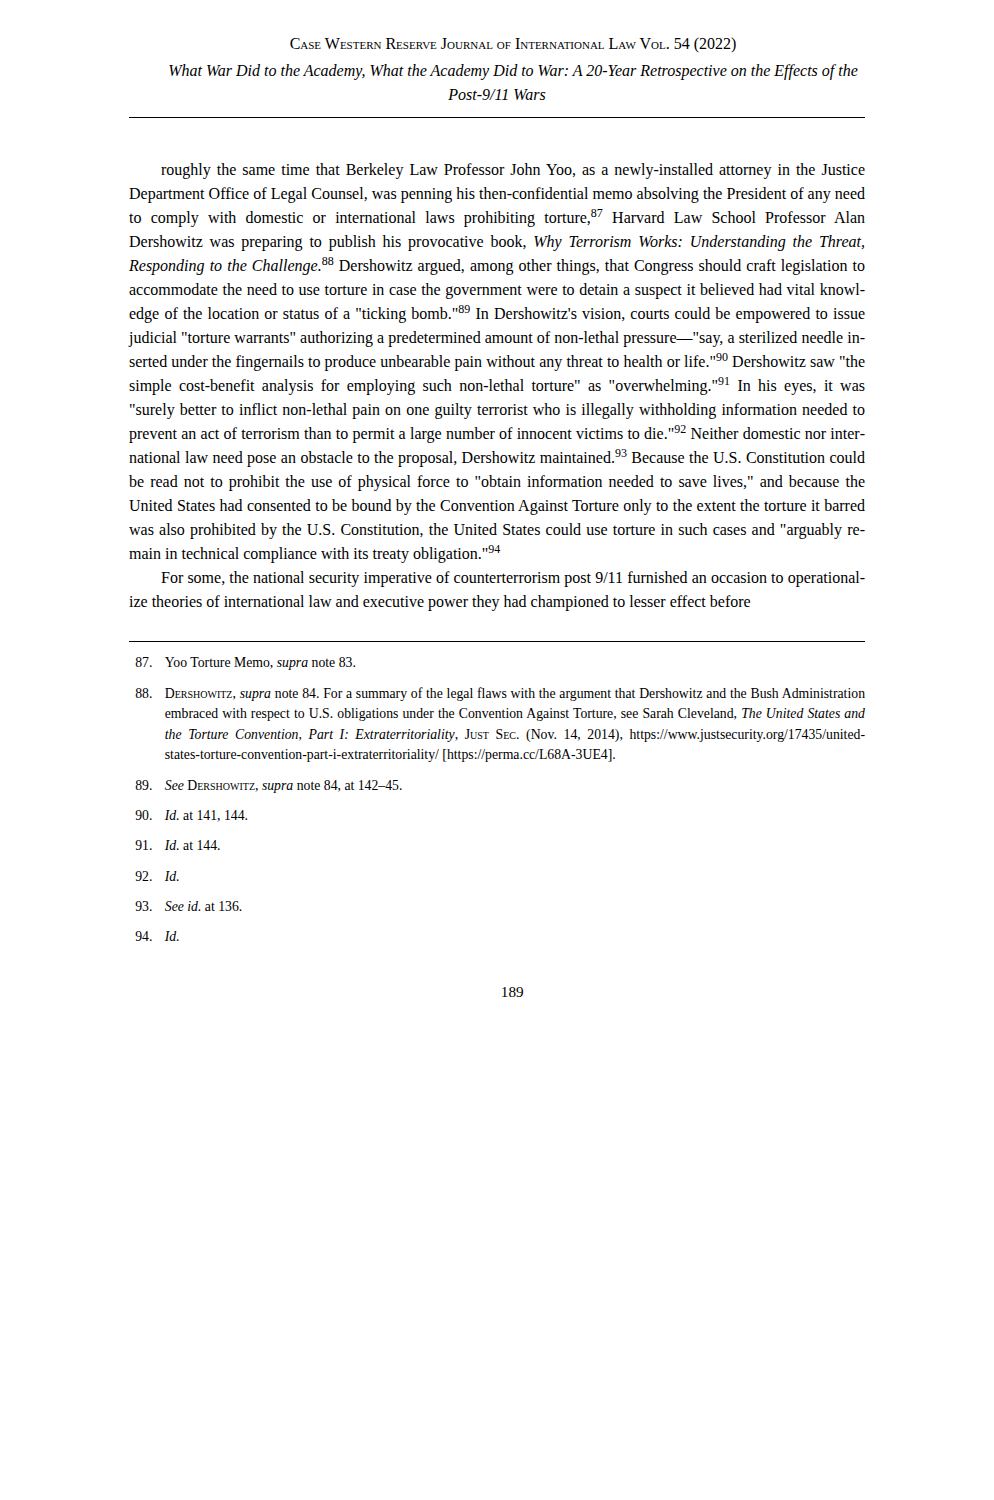Case Western Reserve Journal of International Law Vol. 54 (2022)
What War Did to the Academy, What the Academy Did to War: A 20-Year Retrospective on the Effects of the Post-9/11 Wars
roughly the same time that Berkeley Law Professor John Yoo, as a newly-installed attorney in the Justice Department Office of Legal Counsel, was penning his then-confidential memo absolving the President of any need to comply with domestic or international laws prohibiting torture,87 Harvard Law School Professor Alan Dershowitz was preparing to publish his provocative book, Why Terrorism Works: Understanding the Threat, Responding to the Challenge.88 Dershowitz argued, among other things, that Congress should craft legislation to accommodate the need to use torture in case the government were to detain a suspect it believed had vital knowledge of the location or status of a "ticking bomb."89 In Dershowitz's vision, courts could be empowered to issue judicial "torture warrants" authorizing a predetermined amount of non-lethal pressure—"say, a sterilized needle inserted under the fingernails to produce unbearable pain without any threat to health or life."90 Dershowitz saw "the simple cost-benefit analysis for employing such non-lethal torture" as "overwhelming."91 In his eyes, it was "surely better to inflict non-lethal pain on one guilty terrorist who is illegally withholding information needed to prevent an act of terrorism than to permit a large number of innocent victims to die."92 Neither domestic nor international law need pose an obstacle to the proposal, Dershowitz maintained.93 Because the U.S. Constitution could be read not to prohibit the use of physical force to "obtain information needed to save lives," and because the United States had consented to be bound by the Convention Against Torture only to the extent the torture it barred was also prohibited by the U.S. Constitution, the United States could use torture in such cases and "arguably remain in technical compliance with its treaty obligation."94
For some, the national security imperative of counterterrorism post 9/11 furnished an occasion to operationalize theories of international law and executive power they had championed to lesser effect before
87. Yoo Torture Memo, supra note 83.
88. Dershowitz, supra note 84. For a summary of the legal flaws with the argument that Dershowitz and the Bush Administration embraced with respect to U.S. obligations under the Convention Against Torture, see Sarah Cleveland, The United States and the Torture Convention, Part I: Extraterritoriality, Just Sec. (Nov. 14, 2014), https://www.justsecurity.org/17435/united-states-torture-convention-part-i-extraterritoriality/ [https://perma.cc/L68A-3UE4].
89. See Dershowitz, supra note 84, at 142–45.
90. Id. at 141, 144.
91. Id. at 144.
92. Id.
93. See id. at 136.
94. Id.
189